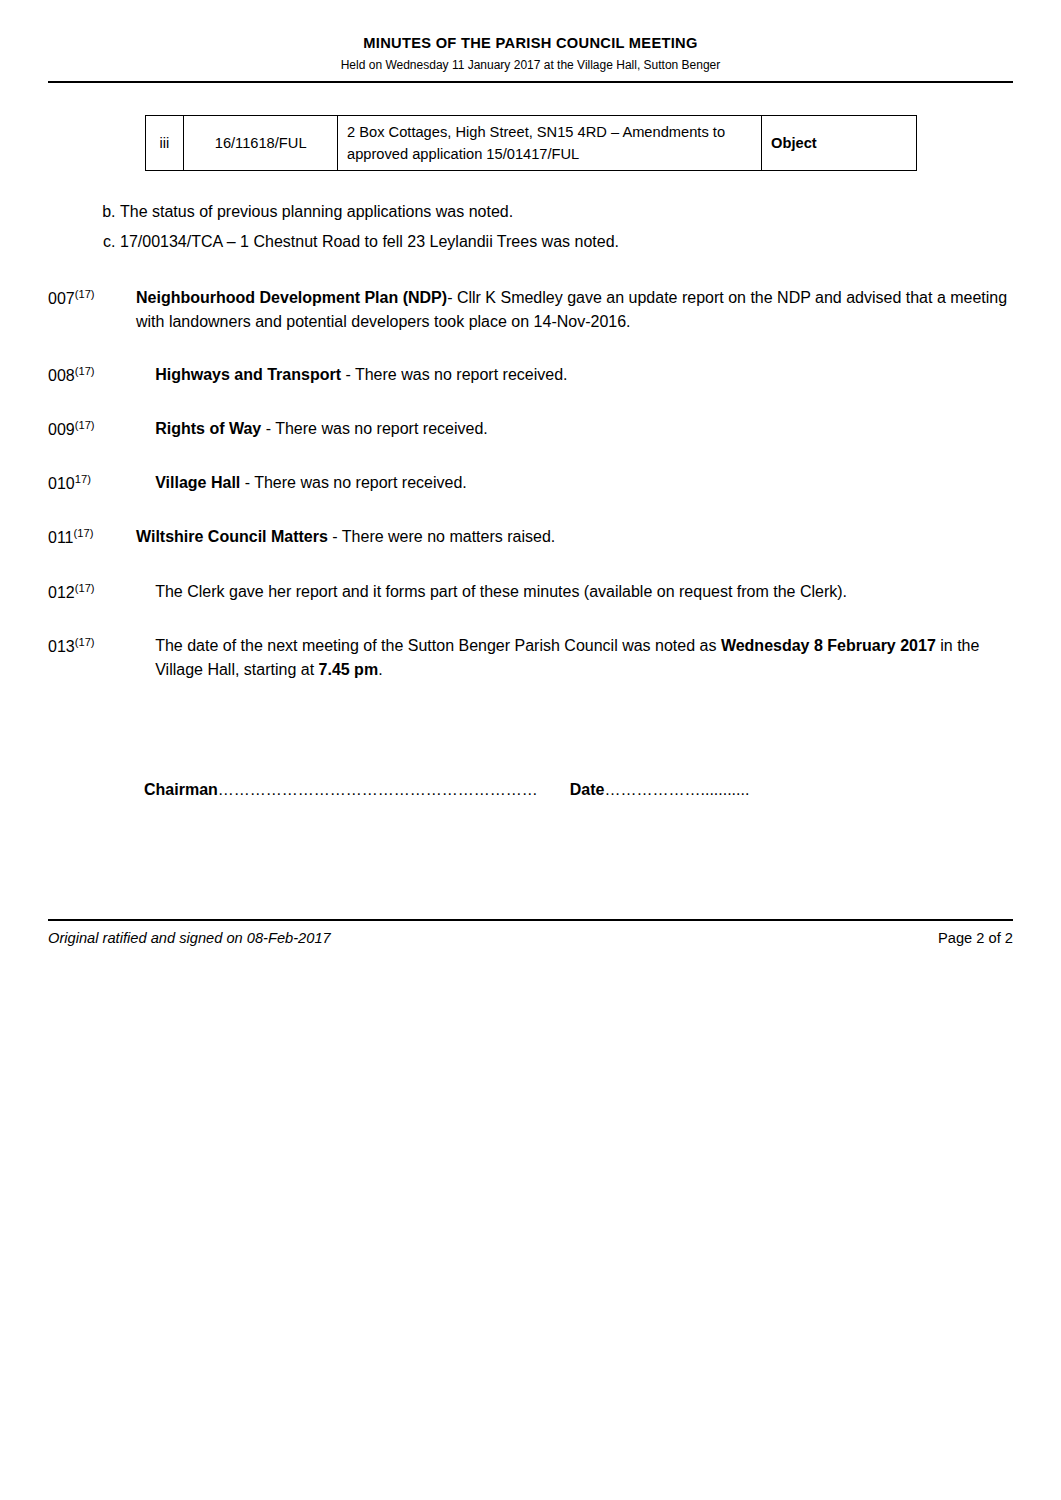MINUTES OF THE PARISH COUNCIL MEETING
Held on Wednesday 11 January 2017 at the Village Hall, Sutton Benger
| iii | 16/11618/FUL | 2 Box Cottages, High Street, SN15 4RD – Amendments to approved application 15/01417/FUL | Object |
The status of previous planning applications was noted.
17/00134/TCA – 1 Chestnut Road to fell 23 Leylandii Trees was noted.
007(17)
Neighbourhood Development Plan (NDP)- Cllr K Smedley gave an update report on the NDP and advised that a meeting with landowners and potential developers took place on 14-Nov-2016.
008(17)
Highways and Transport - There was no report received.
009(17)
Rights of Way - There was no report received.
01017)
Village Hall - There was no report received.
011(17)
Wiltshire Council Matters - There were no matters raised.
012(17)
The Clerk gave her report and it forms part of these minutes (available on request from the Clerk).
013(17)
The date of the next meeting of the Sutton Benger Parish Council was noted as Wednesday 8 February 2017 in the Village Hall, starting at 7.45 pm.
Chairman……………………………………………………
Date………………...........
Original ratified and signed on 08-Feb-2017
Page 2 of 2